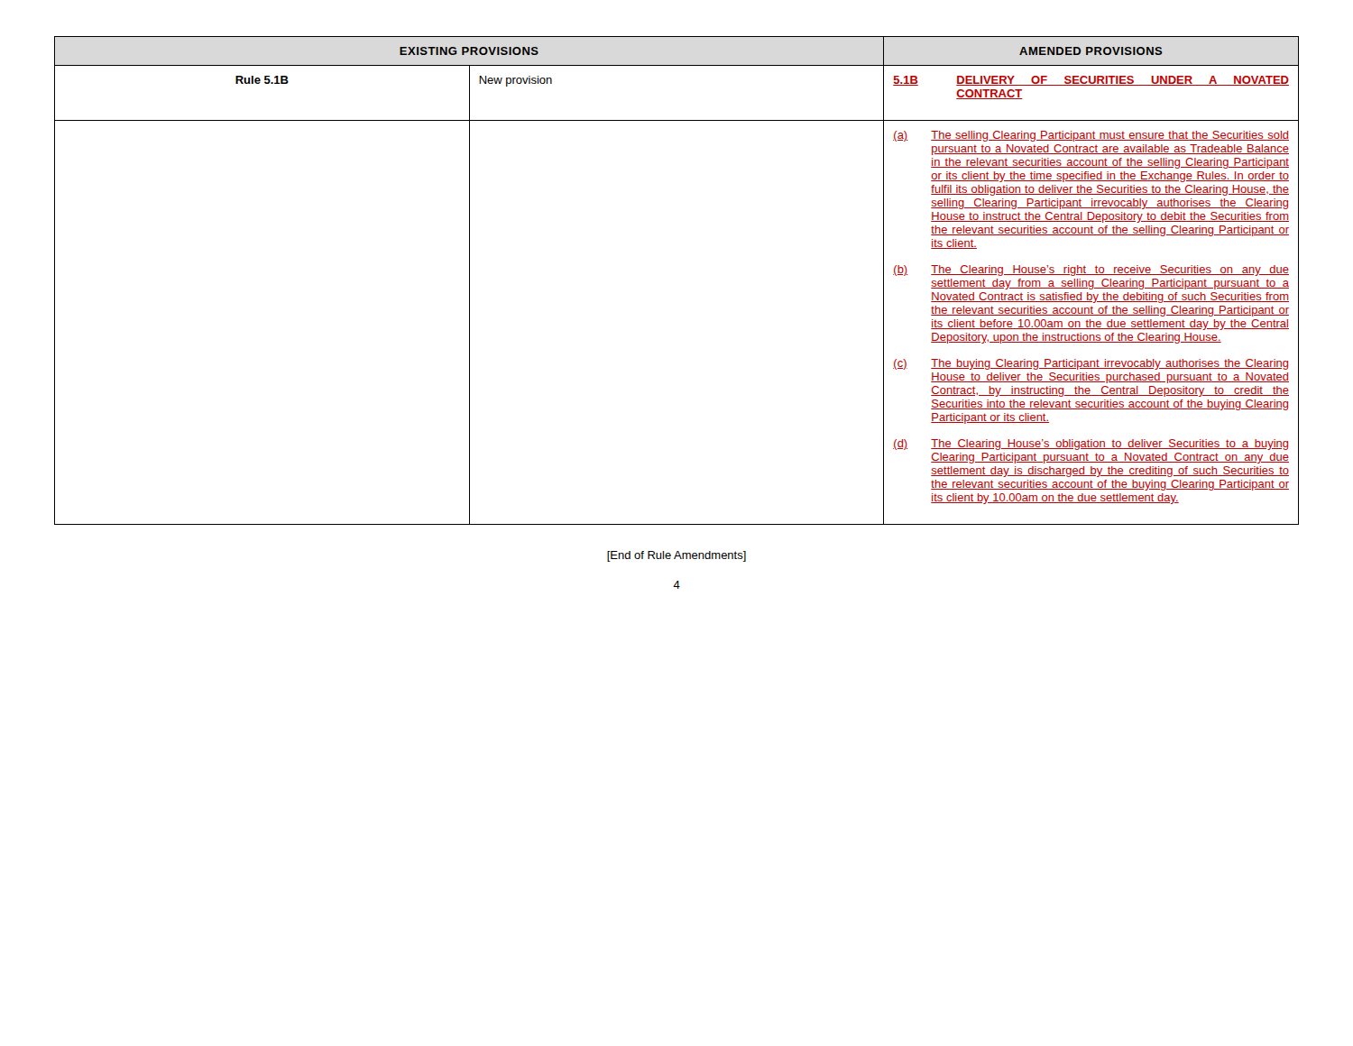| EXISTING PROVISIONS | AMENDED PROVISIONS |
| --- | --- |
| Rule 5.1B | New provision | 5.1B DELIVERY OF SECURITIES UNDER A NOVATED CONTRACT |
| | | (a) The selling Clearing Participant must ensure that the Securities sold pursuant to a Novated Contract are available as Tradeable Balance in the relevant securities account of the selling Clearing Participant or its client by the time specified in the Exchange Rules. In order to fulfil its obligation to deliver the Securities to the Clearing House, the selling Clearing Participant irrevocably authorises the Clearing House to instruct the Central Depository to debit the Securities from the relevant securities account of the selling Clearing Participant or its client. (b) The Clearing House’s right to receive Securities on any due settlement day from a selling Clearing Participant pursuant to a Novated Contract is satisfied by the debiting of such Securities from the relevant securities account of the selling Clearing Participant or its client before 10.00am on the due settlement day by the Central Depository, upon the instructions of the Clearing House. (c) The buying Clearing Participant irrevocably authorises the Clearing House to deliver the Securities purchased pursuant to a Novated Contract, by instructing the Central Depository to credit the Securities into the relevant securities account of the buying Clearing Participant or its client. (d) The Clearing House’s obligation to deliver Securities to a buying Clearing Participant pursuant to a Novated Contract on any due settlement day is discharged by the crediting of such Securities to the relevant securities account of the buying Clearing Participant or its client by 10.00am on the due settlement day. |
[End of Rule Amendments]
4